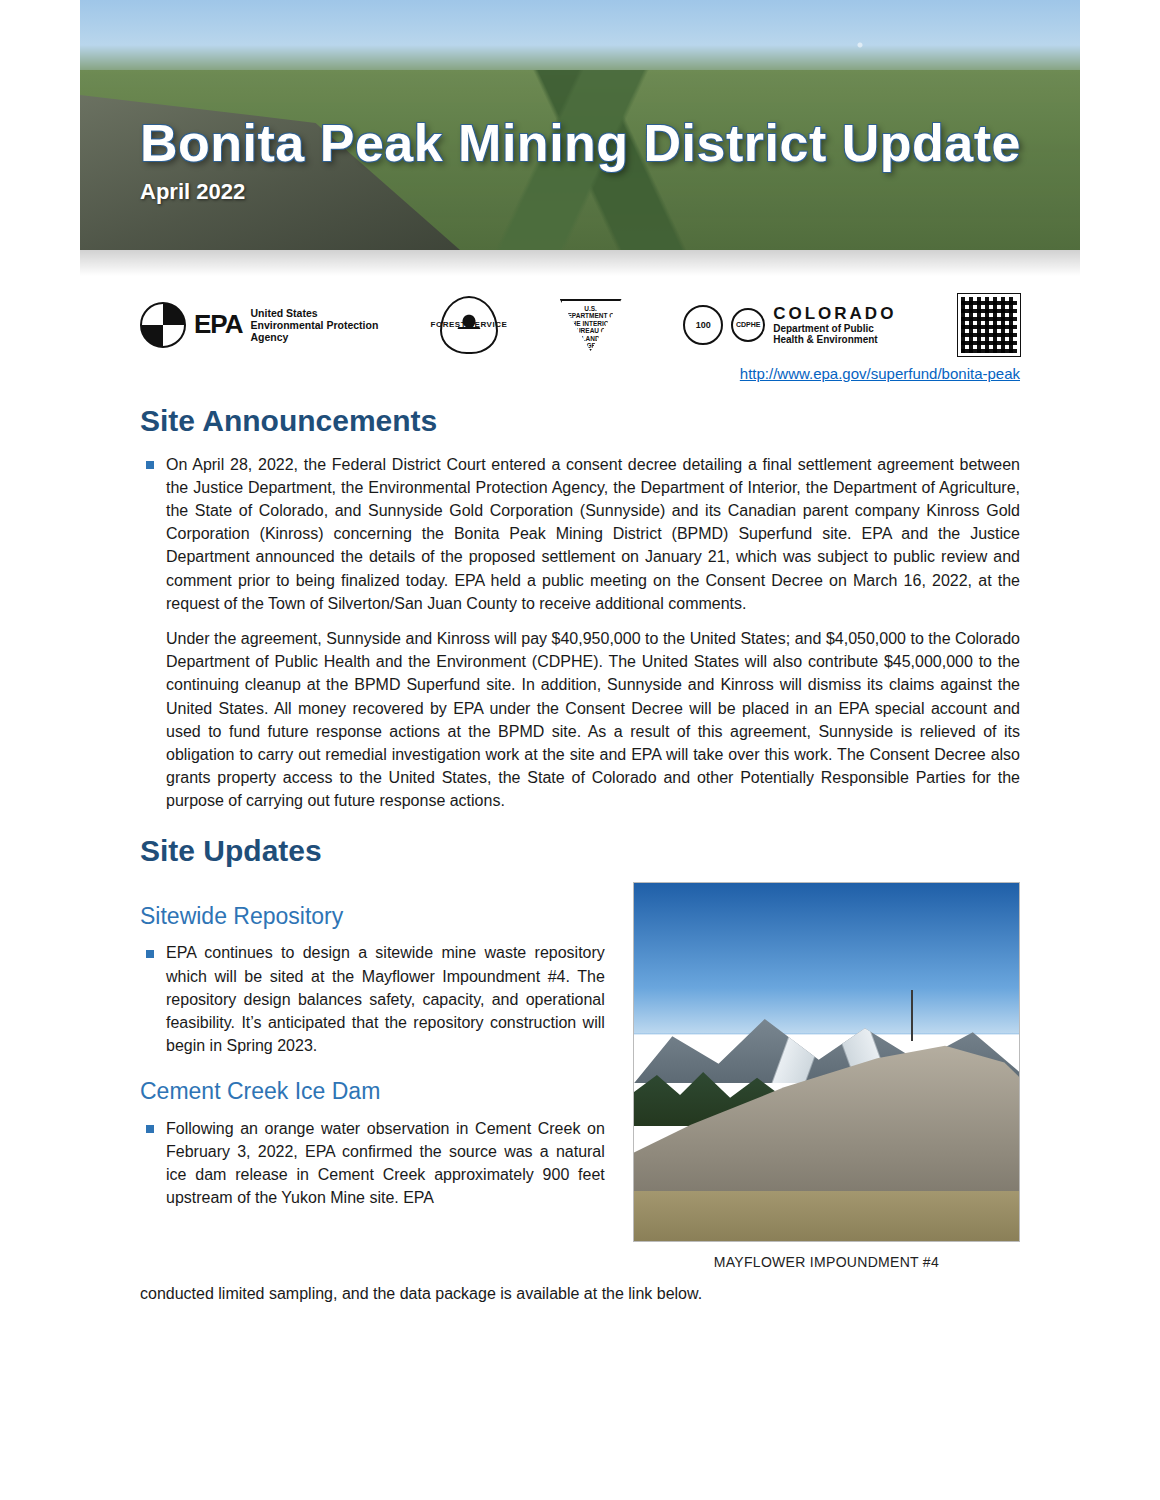Bonita Peak Mining District Update
April 2022
EPA
United States
Environmental Protection
Agency
FOREST SERVICE
U.S. DEPARTMENT OF THE INTERIOR
BUREAU OF LAND MANAGEMENT
100
CDPHE
COLORADO
Department of Public
Health & Environment
http://www.epa.gov/superfund/bonita-peak
Site Announcements
On April 28, 2022, the Federal District Court entered a consent decree detailing a final settlement agreement between the Justice Department, the Environmental Protection Agency, the Department of Interior, the Department of Agriculture, the State of Colorado, and Sunnyside Gold Corporation (Sunnyside) and its Canadian parent company Kinross Gold Corporation (Kinross) concerning the Bonita Peak Mining District (BPMD) Superfund site. EPA and the Justice Department announced the details of the proposed settlement on January 21, which was subject to public review and comment prior to being finalized today. EPA held a public meeting on the Consent Decree on March 16, 2022, at the request of the Town of Silverton/San Juan County to receive additional comments.
Under the agreement, Sunnyside and Kinross will pay $40,950,000 to the United States; and $4,050,000 to the Colorado Department of Public Health and the Environment (CDPHE). The United States will also contribute $45,000,000 to the continuing cleanup at the BPMD Superfund site. In addition, Sunnyside and Kinross will dismiss its claims against the United States. All money recovered by EPA under the Consent Decree will be placed in an EPA special account and used to fund future response actions at the BPMD site. As a result of this agreement, Sunnyside is relieved of its obligation to carry out remedial investigation work at the site and EPA will take over this work. The Consent Decree also grants property access to the United States, the State of Colorado and other Potentially Responsible Parties for the purpose of carrying out future response actions.
Site Updates
Sitewide Repository
EPA continues to design a sitewide mine waste repository which will be sited at the Mayflower Impoundment #4. The repository design balances safety, capacity, and operational feasibility. It’s anticipated that the repository construction will begin in Spring 2023.
Cement Creek Ice Dam
Following an orange water observation in Cement Creek on February 3, 2022, EPA confirmed the source was a natural ice dam release in Cement Creek approximately 900 feet upstream of the Yukon Mine site. EPA
MAYFLOWER IMPOUNDMENT #4
conducted limited sampling, and the data package is available at the link below.